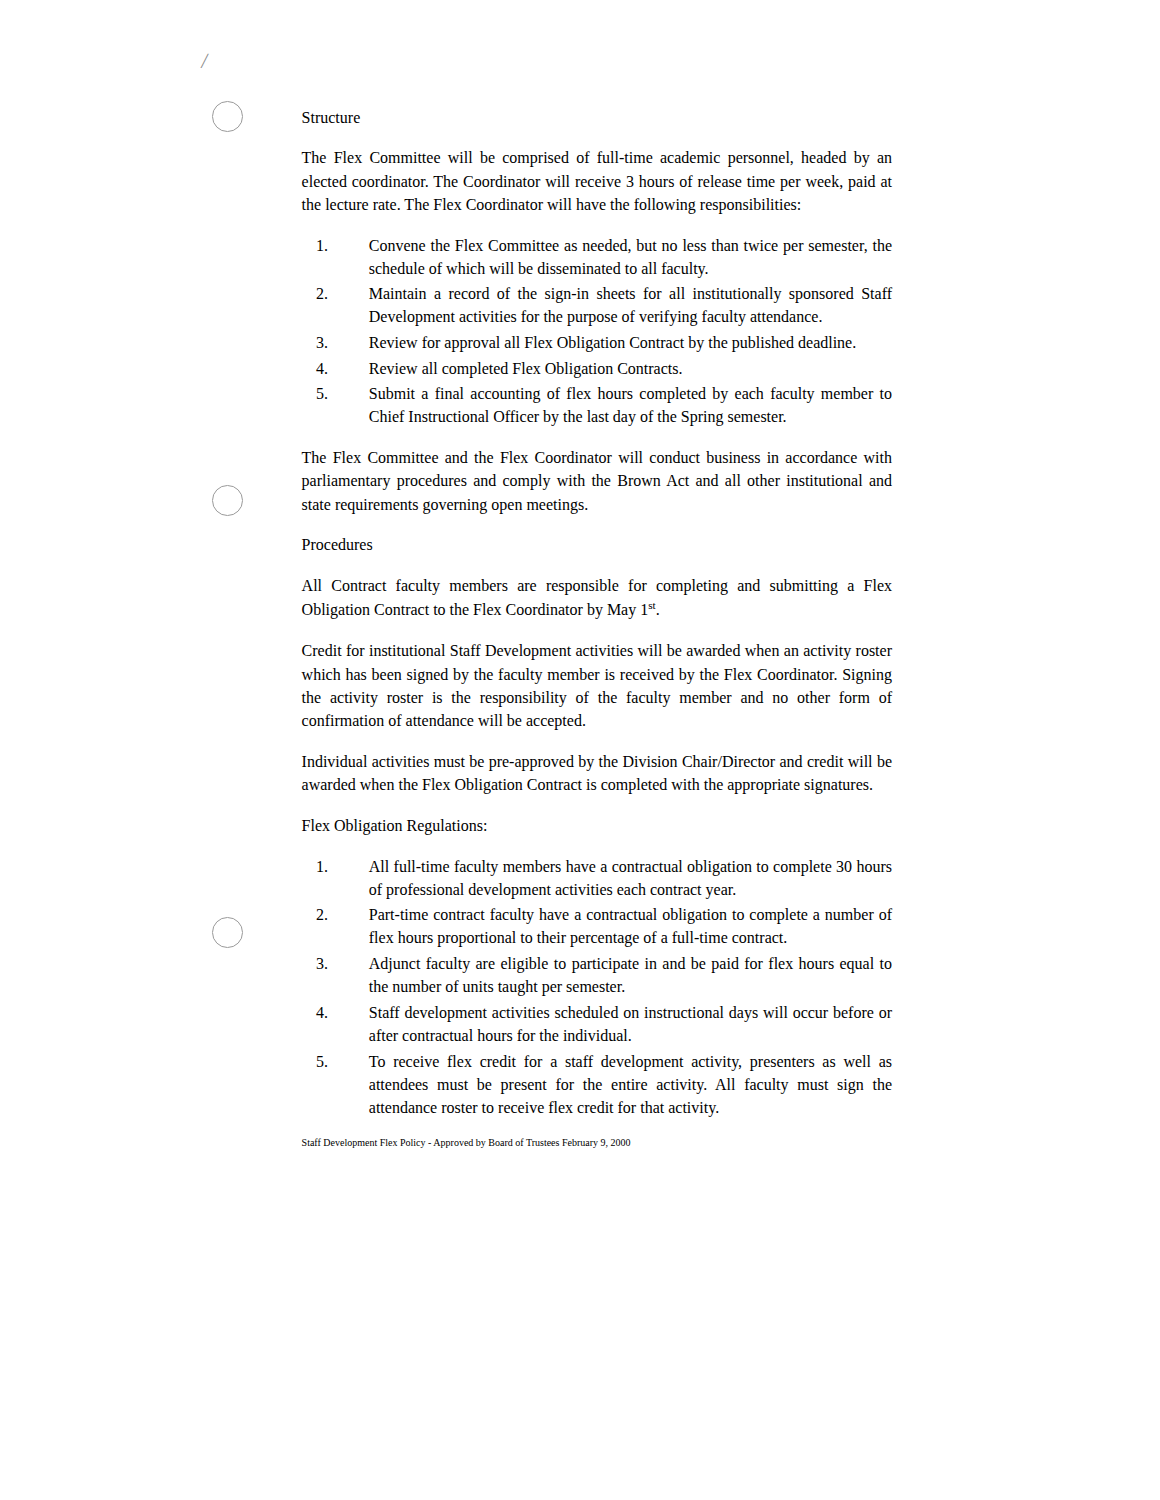╱
Structure
The Flex Committee will be comprised of full-time academic personnel, headed by an elected coordinator. The Coordinator will receive 3 hours of release time per week, paid at the lecture rate. The Flex Coordinator will have the following responsibilities:
Convene the Flex Committee as needed, but no less than twice per semester, the schedule of which will be disseminated to all faculty.
Maintain a record of the sign-in sheets for all institutionally sponsored Staff Development activities for the purpose of verifying faculty attendance.
Review for approval all Flex Obligation Contract by the published deadline.
Review all completed Flex Obligation Contracts.
Submit a final accounting of flex hours completed by each faculty member to Chief Instructional Officer by the last day of the Spring semester.
The Flex Committee and the Flex Coordinator will conduct business in accordance with parliamentary procedures and comply with the Brown Act and all other institutional and state requirements governing open meetings.
Procedures
All Contract faculty members are responsible for completing and submitting a Flex Obligation Contract to the Flex Coordinator by May 1st.
Credit for institutional Staff Development activities will be awarded when an activity roster which has been signed by the faculty member is received by the Flex Coordinator. Signing the activity roster is the responsibility of the faculty member and no other form of confirmation of attendance will be accepted.
Individual activities must be pre-approved by the Division Chair/Director and credit will be awarded when the Flex Obligation Contract is completed with the appropriate signatures.
Flex Obligation Regulations:
All full-time faculty members have a contractual obligation to complete 30 hours of professional development activities each contract year.
Part-time contract faculty have a contractual obligation to complete a number of flex hours proportional to their percentage of a full-time contract.
Adjunct faculty are eligible to participate in and be paid for flex hours equal to the number of units taught per semester.
Staff development activities scheduled on instructional days will occur before or after contractual hours for the individual.
To receive flex credit for a staff development activity, presenters as well as attendees must be present for the entire activity. All faculty must sign the attendance roster to receive flex credit for that activity.
Staff Development Flex Policy - Approved by Board of Trustees February 9, 2000